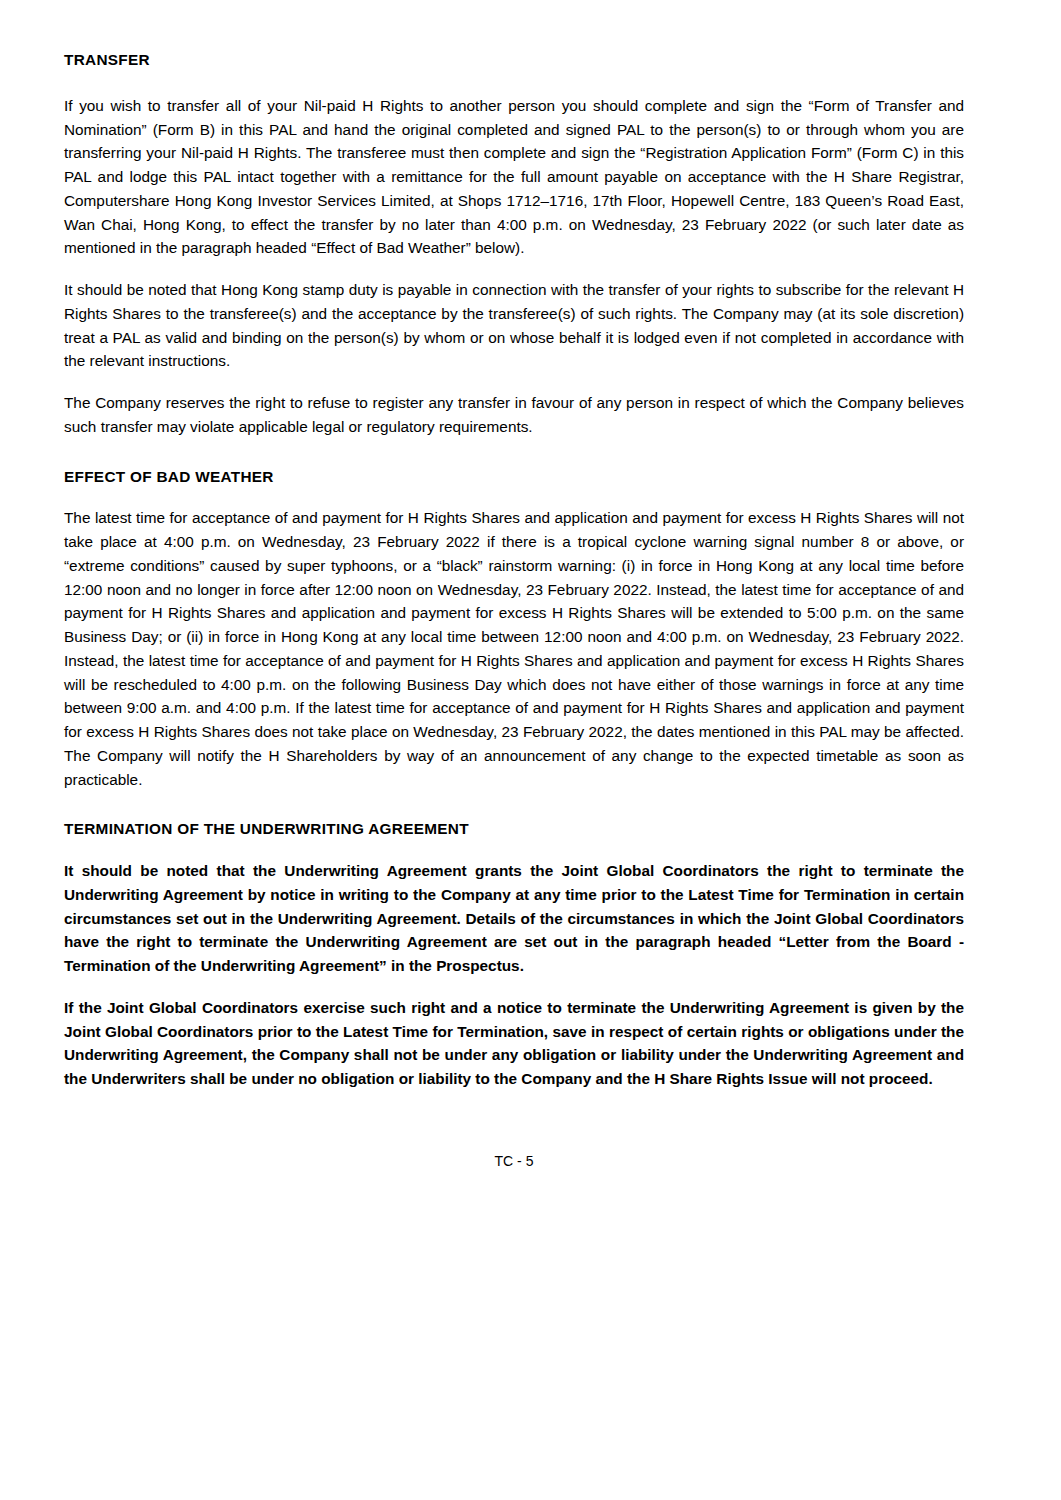TRANSFER
If you wish to transfer all of your Nil-paid H Rights to another person you should complete and sign the “Form of Transfer and Nomination” (Form B) in this PAL and hand the original completed and signed PAL to the person(s) to or through whom you are transferring your Nil-paid H Rights. The transferee must then complete and sign the “Registration Application Form” (Form C) in this PAL and lodge this PAL intact together with a remittance for the full amount payable on acceptance with the H Share Registrar, Computershare Hong Kong Investor Services Limited, at Shops 1712–1716, 17th Floor, Hopewell Centre, 183 Queen’s Road East, Wan Chai, Hong Kong, to effect the transfer by no later than 4:00 p.m. on Wednesday, 23 February 2022 (or such later date as mentioned in the paragraph headed “Effect of Bad Weather” below).
It should be noted that Hong Kong stamp duty is payable in connection with the transfer of your rights to subscribe for the relevant H Rights Shares to the transferee(s) and the acceptance by the transferee(s) of such rights. The Company may (at its sole discretion) treat a PAL as valid and binding on the person(s) by whom or on whose behalf it is lodged even if not completed in accordance with the relevant instructions.
The Company reserves the right to refuse to register any transfer in favour of any person in respect of which the Company believes such transfer may violate applicable legal or regulatory requirements.
EFFECT OF BAD WEATHER
The latest time for acceptance of and payment for H Rights Shares and application and payment for excess H Rights Shares will not take place at 4:00 p.m. on Wednesday, 23 February 2022 if there is a tropical cyclone warning signal number 8 or above, or “extreme conditions” caused by super typhoons, or a “black” rainstorm warning: (i) in force in Hong Kong at any local time before 12:00 noon and no longer in force after 12:00 noon on Wednesday, 23 February 2022. Instead, the latest time for acceptance of and payment for H Rights Shares and application and payment for excess H Rights Shares will be extended to 5:00 p.m. on the same Business Day; or (ii) in force in Hong Kong at any local time between 12:00 noon and 4:00 p.m. on Wednesday, 23 February 2022. Instead, the latest time for acceptance of and payment for H Rights Shares and application and payment for excess H Rights Shares will be rescheduled to 4:00 p.m. on the following Business Day which does not have either of those warnings in force at any time between 9:00 a.m. and 4:00 p.m. If the latest time for acceptance of and payment for H Rights Shares and application and payment for excess H Rights Shares does not take place on Wednesday, 23 February 2022, the dates mentioned in this PAL may be affected. The Company will notify the H Shareholders by way of an announcement of any change to the expected timetable as soon as practicable.
TERMINATION OF THE UNDERWRITING AGREEMENT
It should be noted that the Underwriting Agreement grants the Joint Global Coordinators the right to terminate the Underwriting Agreement by notice in writing to the Company at any time prior to the Latest Time for Termination in certain circumstances set out in the Underwriting Agreement. Details of the circumstances in which the Joint Global Coordinators have the right to terminate the Underwriting Agreement are set out in the paragraph headed “Letter from the Board - Termination of the Underwriting Agreement” in the Prospectus.
If the Joint Global Coordinators exercise such right and a notice to terminate the Underwriting Agreement is given by the Joint Global Coordinators prior to the Latest Time for Termination, save in respect of certain rights or obligations under the Underwriting Agreement, the Company shall not be under any obligation or liability under the Underwriting Agreement and the Underwriters shall be under no obligation or liability to the Company and the H Share Rights Issue will not proceed.
TC - 5